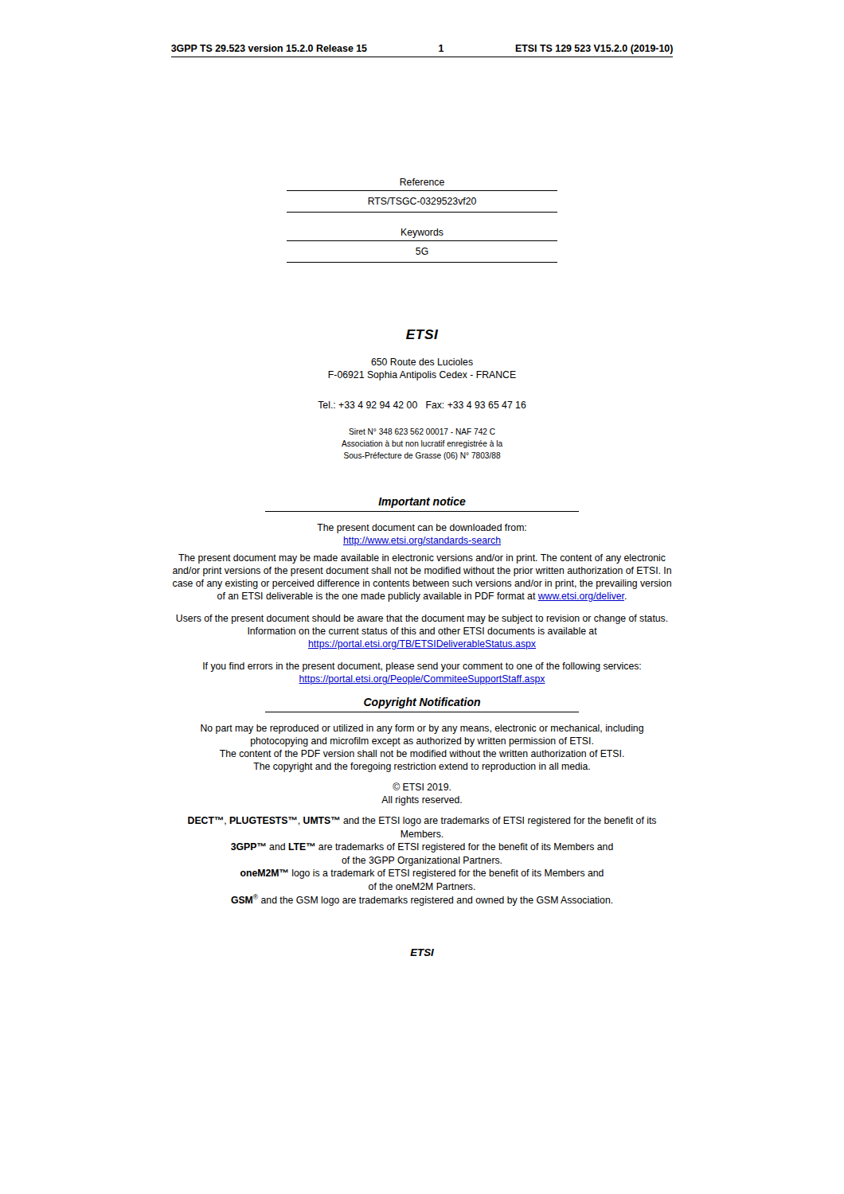3GPP TS 29.523 version 15.2.0 Release 15
1
ETSI TS 129 523 V15.2.0 (2019-10)
Reference
RTS/TSGC-0329523vf20
Keywords
5G
ETSI
650 Route des Lucioles
F-06921 Sophia Antipolis Cedex - FRANCE
Tel.: +33 4 92 94 42 00 Fax: +33 4 93 65 47 16
Siret N° 348 623 562 00017 - NAF 742 C
Association à but non lucratif enregistrée à la
Sous-Préfecture de Grasse (06) N° 7803/88
Important notice
The present document can be downloaded from:
http://www.etsi.org/standards-search
The present document may be made available in electronic versions and/or in print. The content of any electronic and/or print versions of the present document shall not be modified without the prior written authorization of ETSI. In case of any existing or perceived difference in contents between such versions and/or in print, the prevailing version of an ETSI deliverable is the one made publicly available in PDF format at www.etsi.org/deliver.
Users of the present document should be aware that the document may be subject to revision or change of status. Information on the current status of this and other ETSI documents is available at
https://portal.etsi.org/TB/ETSIDeliverableStatus.aspx
If you find errors in the present document, please send your comment to one of the following services:
https://portal.etsi.org/People/CommiteeSupportStaff.aspx
Copyright Notification
No part may be reproduced or utilized in any form or by any means, electronic or mechanical, including photocopying and microfilm except as authorized by written permission of ETSI.
The content of the PDF version shall not be modified without the written authorization of ETSI.
The copyright and the foregoing restriction extend to reproduction in all media.
© ETSI 2019.
All rights reserved.
DECT™, PLUGTESTS™, UMTS™ and the ETSI logo are trademarks of ETSI registered for the benefit of its Members.
3GPP™ and LTE™ are trademarks of ETSI registered for the benefit of its Members and
of the 3GPP Organizational Partners.
oneM2M™ logo is a trademark of ETSI registered for the benefit of its Members and
of the oneM2M Partners.
GSM® and the GSM logo are trademarks registered and owned by the GSM Association.
ETSI